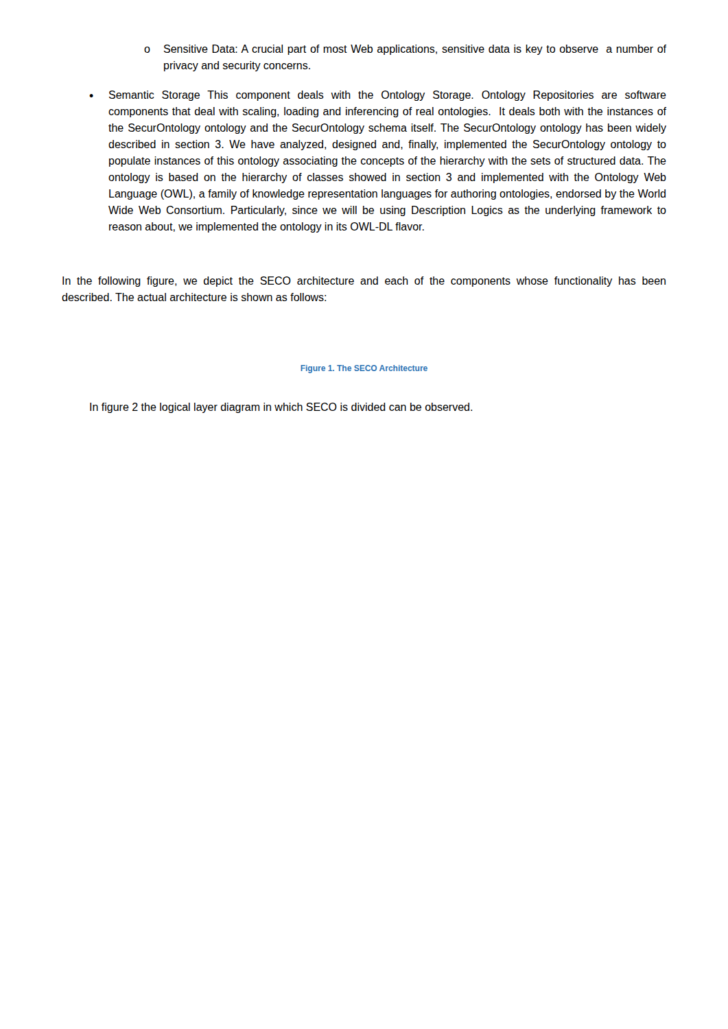Sensitive Data: A crucial part of most Web applications, sensitive data is key to observe a number of privacy and security concerns.
Semantic Storage This component deals with the Ontology Storage. Ontology Repositories are software components that deal with scaling, loading and inferencing of real ontologies. It deals both with the instances of the SecurOntology ontology and the SecurOntology schema itself. The SecurOntology ontology has been widely described in section 3. We have analyzed, designed and, finally, implemented the SecurOntology ontology to populate instances of this ontology associating the concepts of the hierarchy with the sets of structured data. The ontology is based on the hierarchy of classes showed in section 3 and implemented with the Ontology Web Language (OWL), a family of knowledge representation languages for authoring ontologies, endorsed by the World Wide Web Consortium. Particularly, since we will be using Description Logics as the underlying framework to reason about, we implemented the ontology in its OWL-DL flavor.
In the following figure, we depict the SECO architecture and each of the components whose functionality has been described. The actual architecture is shown as follows:
Figure 1. The SECO Architecture
In figure 2 the logical layer diagram in which SECO is divided can be observed.